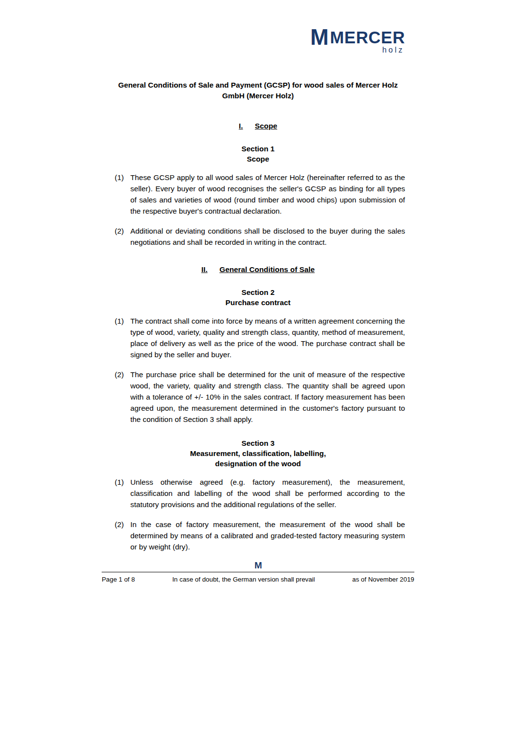M MERCER
holz
General Conditions of Sale and Payment (GCSP) for wood sales of Mercer Holz GmbH (Mercer Holz)
I. Scope
Section 1
Scope
These GCSP apply to all wood sales of Mercer Holz (hereinafter referred to as the seller). Every buyer of wood recognises the seller's GCSP as binding for all types of sales and varieties of wood (round timber and wood chips) upon submission of the respective buyer's contractual declaration.
Additional or deviating conditions shall be disclosed to the buyer during the sales negotiations and shall be recorded in writing in the contract.
II. General Conditions of Sale
Section 2
Purchase contract
The contract shall come into force by means of a written agreement concerning the type of wood, variety, quality and strength class, quantity, method of measurement, place of delivery as well as the price of the wood. The purchase contract shall be signed by the seller and buyer.
The purchase price shall be determined for the unit of measure of the respective wood, the variety, quality and strength class. The quantity shall be agreed upon with a tolerance of +/- 10% in the sales contract. If factory measurement has been agreed upon, the measurement determined in the customer's factory pursuant to the condition of Section 3 shall apply.
Section 3
Measurement, classification, labelling,
designation of the wood
Unless otherwise agreed (e.g. factory measurement), the measurement, classification and labelling of the wood shall be performed according to the statutory provisions and the additional regulations of the seller.
In the case of factory measurement, the measurement of the wood shall be determined by means of a calibrated and graded-tested factory measuring system or by weight (dry).
M
Page 1 of 8 In case of doubt, the German version shall prevail as of November 2019